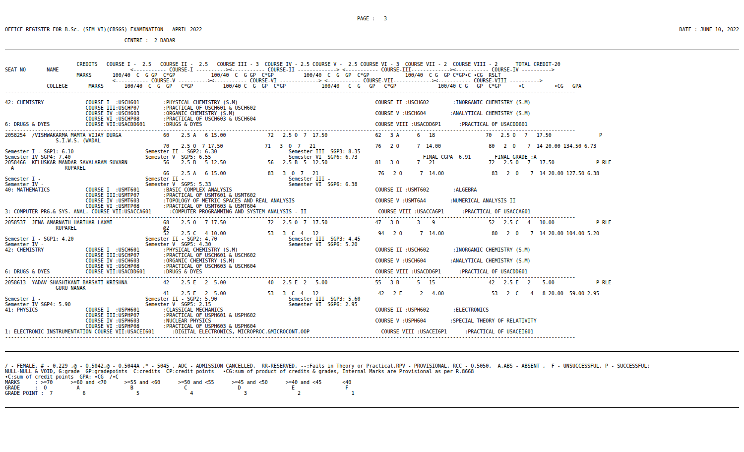PAGE : 3
OFFICE REGISTER FOR B.Sc. (SEM VI)(CBSGS) EXAMINATION - APRIL 2022 DATE : JUNE 10, 2022
CENTRE : 2 DADAR
                        CREDITS   COURSE I -  2.5   COURSE II -  2.5   COURSE III - 3  COURSE IV - 2.5 COURSE V -  2.5 COURSE VI - 3  COURSE VII - 2  COURSE VIII - 2      TOTAL CREDIT-20
SEAT NO       NAME                        <----------- COURSE-I ----------><----------- COURSE-II -------------> <----------- COURSE-III-------------><----------- COURSE-IV ---------->
                        MARKS       100/40  C  G GP  C*GP            100/40  C  G GP  C*GP          100/40  C  G  GP  C*GP            100/40  C G  GP C*GP•C •CG  RSLT
                                    <----------- COURSE-V ----------><----------- COURSE-VI -------------> <----------- COURSE-VII-------------><----------- COURSE-VIII ---------->
              COLLEGE       MARKS       100/40  C  G  GP   C*GP          100/40 C  G  GP  C*GP            100/40   C  G   GP   C*GP              100/40 C G   GP  C*GP      •C          •CG   GPA
-----------------------------------------------------------------------------------------------------------------------------------------------------------------------------------------------

42: CHEMISTRY              COURSE I  :USCH601        :PHYSICAL CHEMISTRY (S.M)                                              COURSE II :USCH602        :INORGANIC CHEMISTRY (S.M)
                           COURSE III:USCHP07        :PRACTICAL OF USCH601 & USCH602
                           COURSE IV :USCH603        :ORGANIC CHEMISTRY (S.M)                                               COURSE V :USCH604        :ANALYTICAL CHEMISTRY (S.M)
                           COURSE VI :USCHP08        :PRACTICAL OF USCH603 & USCH604
6: DRUGS & DYES            COURSE VII:USACDD601      :DRUGS & DYES                                                          COURSE VIII :USACDD6P1      :PRACTICAL OF USACDD601
-----------------------------------------------------------------------------------------------------------------------------------------------------------------------------------------------
2058254  /VISHWAKARMA MAMTA VIJAY DURGA              60    2.5 A   6 15.00              72   2.5 O  7  17.50                62   3 A      6   18                 70   2.5 O   7   17.50                P
                 S.I.W.S. (WADAL
                                                     70    2.5 O  7 17.50              71   3  O  7   21                    76   2 O      7  14.00                80   2  O    7  14 20.00 134.50 6.73
Semester I - SGP1: 6.10                        Semester II - SGP2: 6.30                        Semester III  SGP3: 8.35
Semester IV SGP4: 7.40                         Semester V  SGP5: 6.55                          Semester VI  SGP6: 6.73                      FINAL CGPA  6.91        FINAL GRADE :A
2058466  KELUSKAR MANDAR SAVALARAM SUVARN            56    2.5 B   5 12.50              56   2.5 B  5  12.50                81   3 O      7   21                  72   2.5 O   7   17.50              P RLE
  A                 RUPAREL
                                                     66    2.5 A   6 15.00              83   3  O  7   21                    76   2 O      7  14.00                83   2  O    7  14 20.00 127.50 6.38
Semester I -                                   Semester II -                                   Semester III -
Semester IV -                                  Semester V  SGP5: 5.33                          Semester VI  SGP6: 6.38
40: MATHEMATICS            COURSE I  :USMT601        :BASIC COMPLEX ANALYSIS                                                COURSE II :USMT602        :ALGEBRA
                           COURSE III:USMTP07        :PRACTICAL OF USMT601 & USMT602
                           COURSE IV :USMT603        :TOPOLOGY OF METRIC SPACES AND REAL ANALYSIS                           COURSE V :USMT6A4        :NUMERICAL ANALYSIS II
                           COURSE VI :USMTP08        :PRACTICAL OF USMT603 & USMT604
3: COMPUTER PRG.& SYS. ANAL. COURSE VII:USACCA601      :COMPUTER PROGRAMMING AND SYSTEM ANALYSIS - II                        COURSE VIII :USACCA6P1      :PRACTICAL OF USACCA601
-----------------------------------------------------------------------------------------------------------------------------------------------------------------------------------------------
2058537  JENA AMARNATH HARIHAR LAXMI                 68    2.5 O   7 17.50              72   2.5 O  7  17.50                47   3 D      3    9                  52   2.5 C   4   10.00              P RLE
                 RUPAREL                             @2
                                                     52    2.5 C   4 10.00              53   3  C  4   12                    94   2 O      7  14.00                80   2  O    7  14 20.00 104.00 5.20
Semester I - SGP1: 4.20                        Semester II - SGP2: 4.70                        Semester III  SGP3: 4.45
Semester IV -                                  Semester V  SGP5: 4.30                          Semester VI  SGP6: 5.20
42: CHEMISTRY              COURSE I  :USCH601        :PHYSICAL CHEMISTRY (S.M)                                              COURSE II :USCH602        :INORGANIC CHEMISTRY (S.M)
                           COURSE III:USCHP07        :PRACTICAL OF USCH601 & USCH602
                           COURSE IV :USCH603        :ORGANIC CHEMISTRY (S.M)                                               COURSE V :USCH604        :ANALYTICAL CHEMISTRY (S.M)
                           COURSE VI :USCHP08        :PRACTICAL OF USCH603 & USCH604
6: DRUGS & DYES            COURSE VII:USACDD601      :DRUGS & DYES                                                          COURSE VIII :USACDD6P1      :PRACTICAL OF USACDD601
-----------------------------------------------------------------------------------------------------------------------------------------------------------------------------------------------
2058613  YADAV SHASHIKANT BARSATI KRISHNA            42    2.5 E   2  5.00              40   2.5 E  2   5.00                55   3 B      5   15                  42   2.5 E   2    5.00              P RLE
                 GURU NANAK
                                                     41    2.5 E   2  5.00              53   3  C  4   12                    42   2 E      2   4.00                53   2  C    4   8 20.00  59.00 2.95
Semester I -                                   Semester II - SGP2: 5.90                        Semester III  SGP3: 5.60
Semester IV SGP4: 5.90                         Semester V  SGP5: 2.15                          Semester VI  SGP6: 2.95
41: PHYSICS                COURSE I  :USPH601        :CLASSICAL MECHANICS                                                   COURSE II :USPH602        :ELECTRONICS
                           COURSE III:USPHP07        :PRACTICAL OF USPH601 & USPH602
                           COURSE IV :USPH603        :NUCLEAR PHYSICS                                                       COURSE V :USPH604        :SPECIAL THEORY OF RELATIVITY
                           COURSE VI :USPHP08        :PRACTICAL OF USPH603 & USPH604
1: ELECTRONIC INSTRUMENTATION COURSE VII:USACEI601      :DIGITAL ELECTRONICS, MICROPROC.&MICROCONT.OOP                        COURSE VIII :USACEI6P1      :PRACTICAL OF USACEI601
-----------------------------------------------------------------------------------------------------------------------------------------------------------------------------------------------
/ - FEMALE, # - 0.229 ,@ - O.5042,@ - O.5044A ,* - 5045 , ADC - ADMISSION CANCELLED,  RR-RESERVED, --:Fails in Theory or Practical,RPV - PROVISIONAL, RCC - O.5050,  A,ABS - ABSENT ,  F - UNSUCCESSFUL, P - SUCCESSFUL;
NULL-NULL & VOID, G:grade  GP:gradepoints  C:credits  CP:credit points   •CG:sum of product of credits & grades, Internal Marks are Provisional as per R.8668
•C:sum of credit points  GPA: •CG  /•C
MARKS     : >=70      >=60 and <70      >=55 and <60      >=50 and <55      >=45 and <50      >=40 and <45       <40
GRADE     :  O          A                 B                 C                 D                 E                 F
GRADE POINT :  7          6                 5                 4                 3                 2                 1